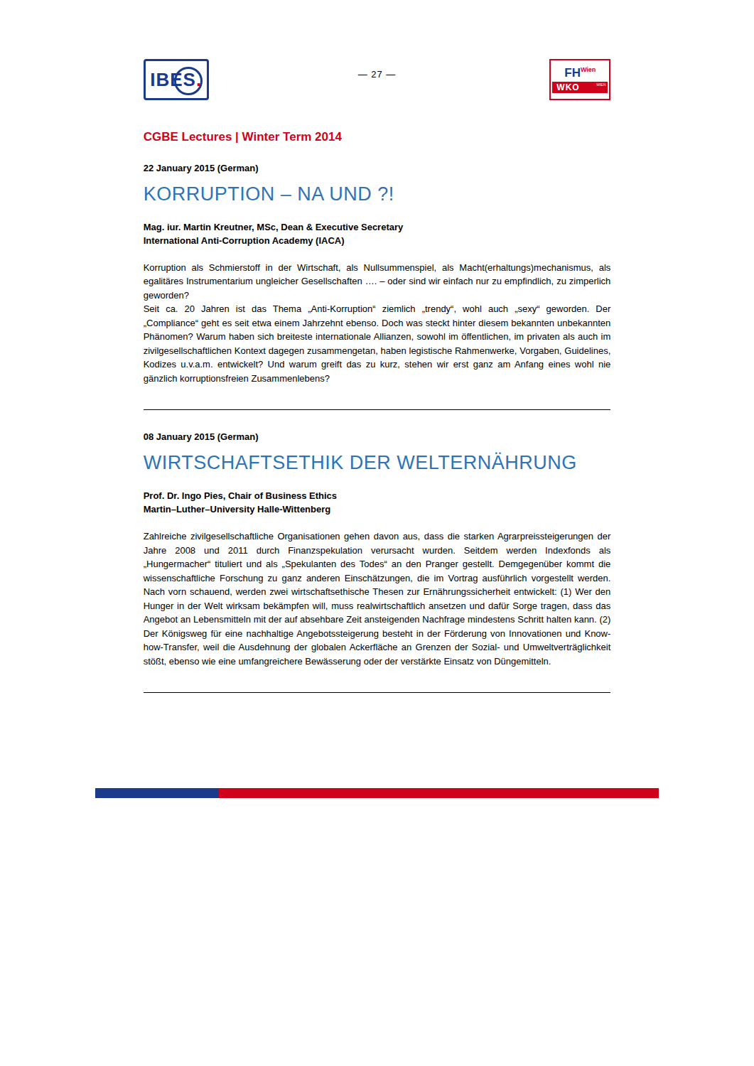IBES.
— 27 —
FHWien
WKOWIEN
CGBE Lectures | Winter Term 2014
22 January 2015 (German)
Korruption – na und ?!
Mag. iur. Martin Kreutner, MSc, Dean & Executive Secretary
International Anti-Corruption Academy (IACA)
Korruption als Schmierstoff in der Wirtschaft, als Nullsummenspiel, als Macht(erhaltungs)mechanismus, als egalitäres Instrumentarium ungleicher Gesellschaften …. – oder sind wir einfach nur zu empfindlich, zu zimperlich geworden?
Seit ca. 20 Jahren ist das Thema „Anti-Korruption“ ziemlich „trendy“, wohl auch „sexy“ geworden. Der „Compliance“ geht es seit etwa einem Jahrzehnt ebenso. Doch was steckt hinter diesem bekannten unbekannten Phänomen? Warum haben sich breiteste internationale Allianzen, sowohl im öffentlichen, im privaten als auch im zivilgesellschaftlichen Kontext dagegen zusammengetan, haben legistische Rahmenwerke, Vorgaben, Guidelines, Kodizes u.v.a.m. entwickelt? Und warum greift das zu kurz, stehen wir erst ganz am Anfang eines wohl nie gänzlich korruptionsfreien Zusammenlebens?
08 January 2015 (German)
Wirtschaftsethik der Welternährung
Prof. Dr. Ingo Pies, Chair of Business Ethics
Martin–Luther–University Halle-Wittenberg
Zahlreiche zivilgesellschaftliche Organisationen gehen davon aus, dass die starken Agrarpreissteigerungen der Jahre 2008 und 2011 durch Finanzspekulation verursacht wurden. Seitdem werden Indexfonds als „Hungermacher“ tituliert und als „Spekulanten des Todes“ an den Pranger gestellt. Demgegenüber kommt die wissenschaftliche Forschung zu ganz anderen Einschätzungen, die im Vortrag ausführlich vorgestellt werden. Nach vorn schauend, werden zwei wirtschaftsethische Thesen zur Ernährungssicherheit entwickelt: (1) Wer den Hunger in der Welt wirksam bekämpfen will, muss realwirtschaftlich ansetzen und dafür Sorge tragen, dass das Angebot an Lebensmitteln mit der auf absehbare Zeit ansteigenden Nachfrage mindestens Schritt halten kann. (2) Der Königsweg für eine nachhaltige Angebotssteigerung besteht in der Förderung von Innovationen und Know-how-Transfer, weil die Ausdehnung der globalen Ackerfläche an Grenzen der Sozial- und Umweltverträglichkeit stößt, ebenso wie eine umfangreichere Bewässerung oder der verstärkte Einsatz von Düngemitteln.